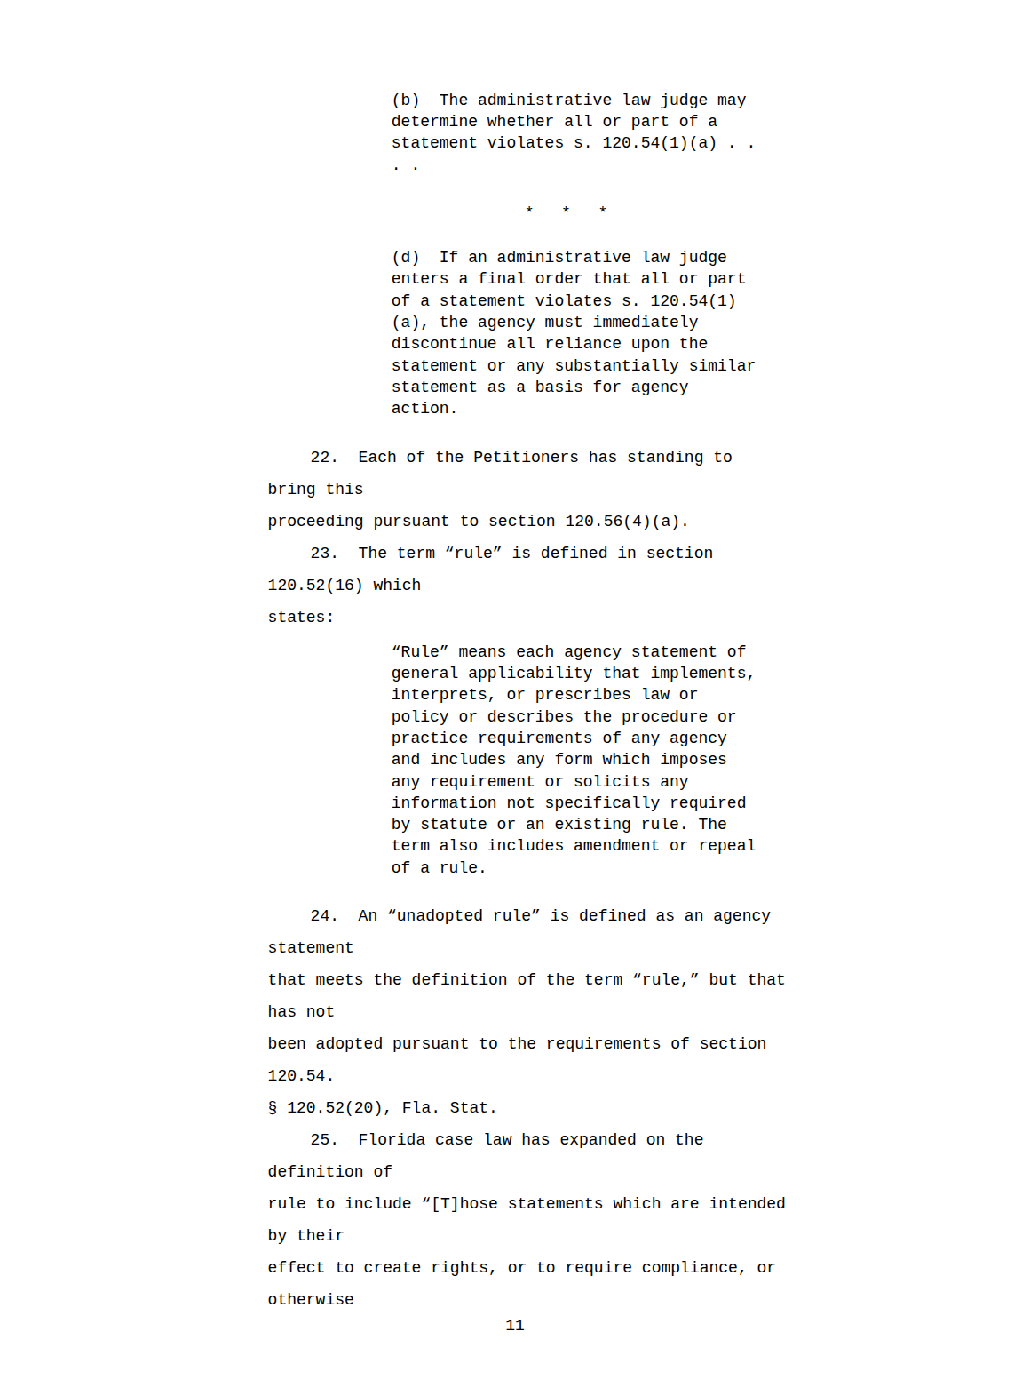(b) The administrative law judge may determine whether all or part of a statement violates s. 120.54(1)(a) . . . .
* * *
(d) If an administrative law judge enters a final order that all or part of a statement violates s. 120.54(1)(a), the agency must immediately discontinue all reliance upon the statement or any substantially similar statement as a basis for agency action.
22. Each of the Petitioners has standing to bring this
proceeding pursuant to section 120.56(4)(a).
23. The term “rule” is defined in section 120.52(16) which
states:
“Rule” means each agency statement of general applicability that implements, interprets, or prescribes law or policy or describes the procedure or practice requirements of any agency and includes any form which imposes any requirement or solicits any information not specifically required by statute or an existing rule. The term also includes amendment or repeal of a rule.
24. An “unadopted rule” is defined as an agency statement
that meets the definition of the term “rule,” but that has not
been adopted pursuant to the requirements of section 120.54.
§ 120.52(20), Fla. Stat.
25. Florida case law has expanded on the definition of
rule to include “[T]hose statements which are intended by their
effect to create rights, or to require compliance, or otherwise
11